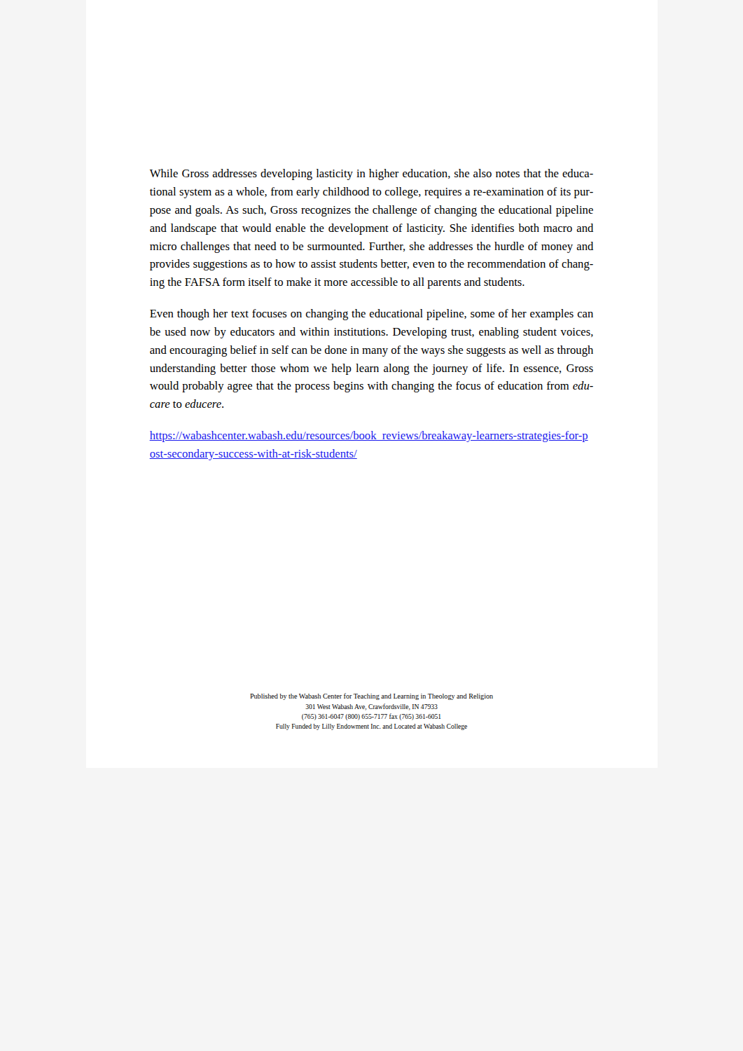While Gross addresses developing lasticity in higher education, she also notes that the educational system as a whole, from early childhood to college, requires a re-examination of its purpose and goals. As such, Gross recognizes the challenge of changing the educational pipeline and landscape that would enable the development of lasticity. She identifies both macro and micro challenges that need to be surmounted. Further, she addresses the hurdle of money and provides suggestions as to how to assist students better, even to the recommendation of changing the FAFSA form itself to make it more accessible to all parents and students.
Even though her text focuses on changing the educational pipeline, some of her examples can be used now by educators and within institutions. Developing trust, enabling student voices, and encouraging belief in self can be done in many of the ways she suggests as well as through understanding better those whom we help learn along the journey of life. In essence, Gross would probably agree that the process begins with changing the focus of education from educare to educere.
https://wabashcenter.wabash.edu/resources/book_reviews/breakaway-learners-strategies-for-post-secondary-success-with-at-risk-students/
Published by the Wabash Center for Teaching and Learning in Theology and Religion
301 West Wabash Ave, Crawfordsville, IN 47933
(765) 361-6047 (800) 655-7177 fax (765) 361-6051
Fully Funded by Lilly Endowment Inc. and Located at Wabash College